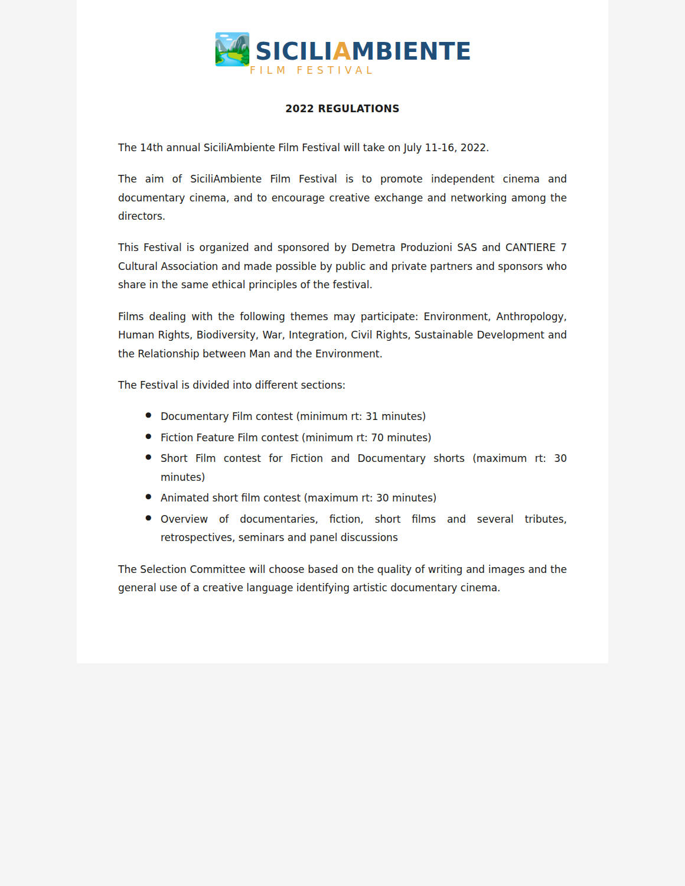🏞️ SiciliAmbiente
Film Festival
2022 REGULATIONS
The 14th annual SiciliAmbiente Film Festival will take on July 11-16, 2022.
The aim of SiciliAmbiente Film Festival is to promote independent cinema and documentary cinema, and to encourage creative exchange and networking among the directors.
This Festival is organized and sponsored by Demetra Produzioni SAS and CANTIERE 7 Cultural Association and made possible by public and private partners and sponsors who share in the same ethical principles of the festival.
Films dealing with the following themes may participate: Environment, Anthropology, Human Rights, Biodiversity, War, Integration, Civil Rights, Sustainable Development and the Relationship between Man and the Environment.
The Festival is divided into different sections:
Documentary Film contest (minimum rt: 31 minutes)
Fiction Feature Film contest (minimum rt: 70 minutes)
Short Film contest for Fiction and Documentary shorts (maximum rt: 30 minutes)
Animated short film contest (maximum rt: 30 minutes)
Overview of documentaries, fiction, short films and several tributes, retrospectives, seminars and panel discussions
The Selection Committee will choose based on the quality of writing and images and the general use of a creative language identifying artistic documentary cinema.